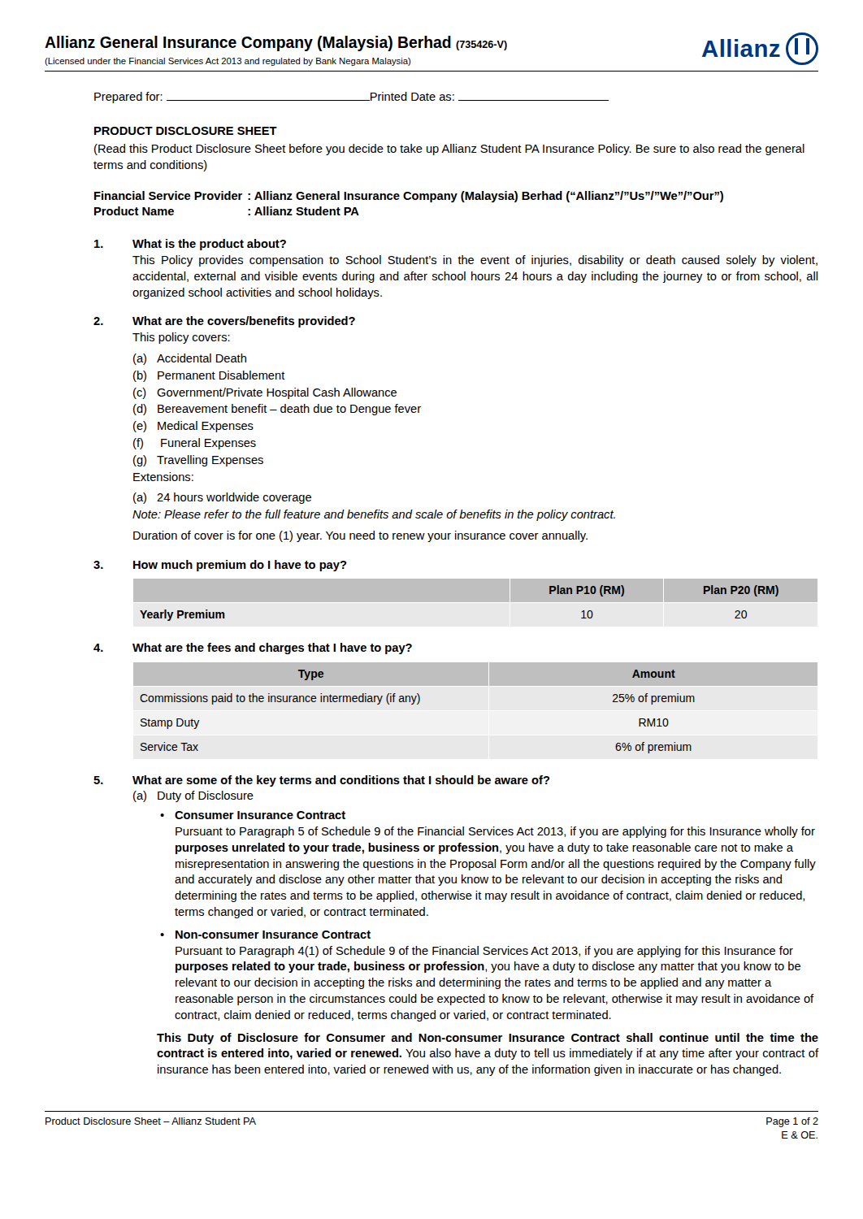Allianz General Insurance Company (Malaysia) Berhad (735426-V)
(Licensed under the Financial Services Act 2013 and regulated by Bank Negara Malaysia)
Allianz
Prepared for: Printed Date as:
PRODUCT DISCLOSURE SHEET
(Read this Product Disclosure Sheet before you decide to take up Allianz Student PA Insurance Policy. Be sure to also read the general terms and conditions)
| Financial Service Provider | : Allianz General Insurance Company (Malaysia) Berhad (“Allianz”/”Us”/”We”/”Our”) |
| Product Name | : Allianz Student PA |
1.
What is the product about?
This Policy provides compensation to School Student’s in the event of injuries, disability or death caused solely by violent, accidental, external and visible events during and after school hours 24 hours a day including the journey to or from school, all organized school activities and school holidays.
2.
What are the covers/benefits provided?
This policy covers:
(a) Accidental Death
(b) Permanent Disablement
(c) Government/Private Hospital Cash Allowance
(d) Bereavement benefit – death due to Dengue fever
(e) Medical Expenses
(f) Funeral Expenses
(g) Travelling Expenses
Extensions:
(a) 24 hours worldwide coverage
Note: Please refer to the full feature and benefits and scale of benefits in the policy contract.
Duration of cover is for one (1) year. You need to renew your insurance cover annually.
3.
How much premium do I have to pay?
| | Plan P10 (RM) | Plan P20 (RM) |
| --- | --- | --- |
| Yearly Premium | 10 | 20 |
4.
What are the fees and charges that I have to pay?
| Type | Amount |
| --- | --- |
| Commissions paid to the insurance intermediary (if any) | 25% of premium |
| Stamp Duty | RM10 |
| Service Tax | 6% of premium |
5.
What are some of the key terms and conditions that I should be aware of?
(a) Duty of Disclosure
Consumer Insurance Contract
Pursuant to Paragraph 5 of Schedule 9 of the Financial Services Act 2013, if you are applying for this Insurance wholly for purposes unrelated to your trade, business or profession, you have a duty to take reasonable care not to make a misrepresentation in answering the questions in the Proposal Form and/or all the questions required by the Company fully and accurately and disclose any other matter that you know to be relevant to our decision in accepting the risks and determining the rates and terms to be applied, otherwise it may result in avoidance of contract, claim denied or reduced, terms changed or varied, or contract terminated.
Non-consumer Insurance Contract
Pursuant to Paragraph 4(1) of Schedule 9 of the Financial Services Act 2013, if you are applying for this Insurance for purposes related to your trade, business or profession, you have a duty to disclose any matter that you know to be relevant to our decision in accepting the risks and determining the rates and terms to be applied and any matter a reasonable person in the circumstances could be expected to know to be relevant, otherwise it may result in avoidance of contract, claim denied or reduced, terms changed or varied, or contract terminated.
This Duty of Disclosure for Consumer and Non-consumer Insurance Contract shall continue until the time the contract is entered into, varied or renewed. You also have a duty to tell us immediately if at any time after your contract of insurance has been entered into, varied or renewed with us, any of the information given in inaccurate or has changed.
Product Disclosure Sheet – Allianz Student PA
Page 1 of 2
E & OE.